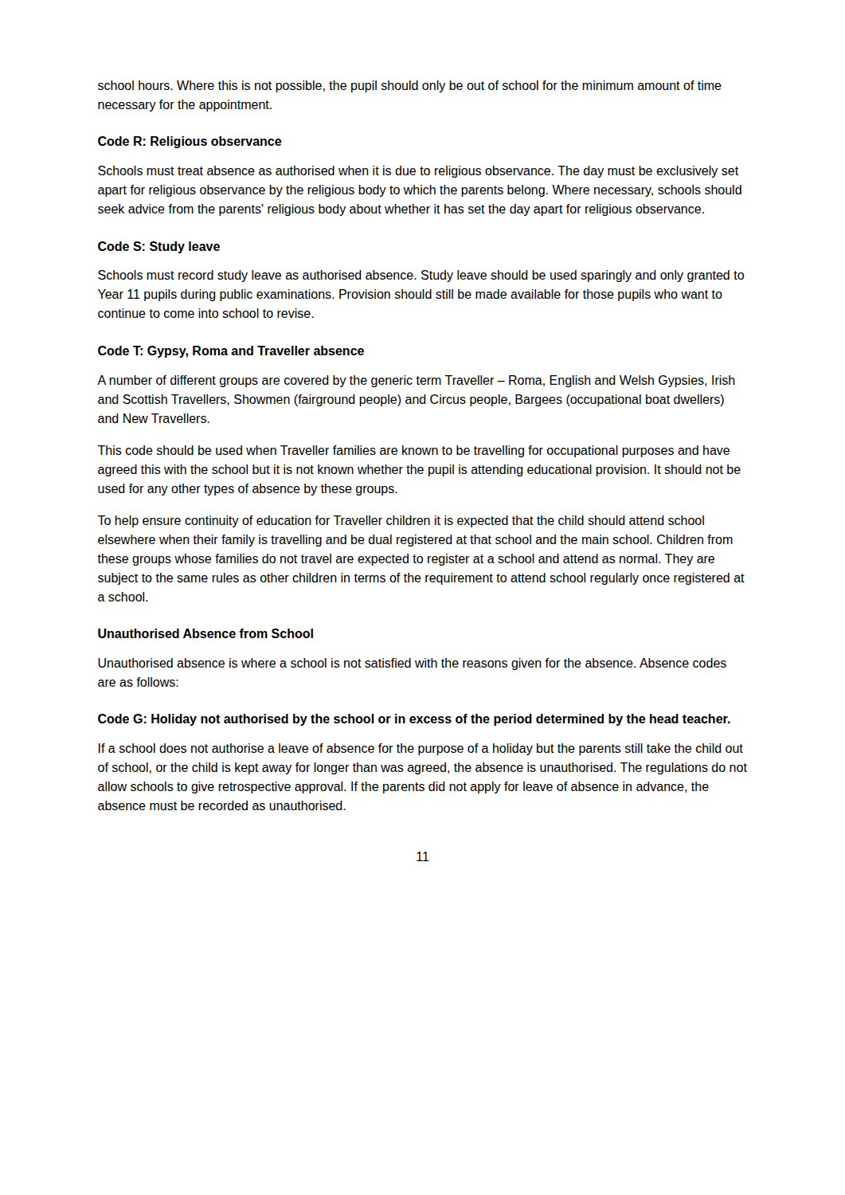school hours. Where this is not possible, the pupil should only be out of school for the minimum amount of time necessary for the appointment.
Code R: Religious observance
Schools must treat absence as authorised when it is due to religious observance. The day must be exclusively set apart for religious observance by the religious body to which the parents belong. Where necessary, schools should seek advice from the parents' religious body about whether it has set the day apart for religious observance.
Code S: Study leave
Schools must record study leave as authorised absence. Study leave should be used sparingly and only granted to Year 11 pupils during public examinations. Provision should still be made available for those pupils who want to continue to come into school to revise.
Code T: Gypsy, Roma and Traveller absence
A number of different groups are covered by the generic term Traveller – Roma, English and Welsh Gypsies, Irish and Scottish Travellers, Showmen (fairground people) and Circus people, Bargees (occupational boat dwellers) and New Travellers.
This code should be used when Traveller families are known to be travelling for occupational purposes and have agreed this with the school but it is not known whether the pupil is attending educational provision. It should not be used for any other types of absence by these groups.
To help ensure continuity of education for Traveller children it is expected that the child should attend school elsewhere when their family is travelling and be dual registered at that school and the main school. Children from these groups whose families do not travel are expected to register at a school and attend as normal. They are subject to the same rules as other children in terms of the requirement to attend school regularly once registered at a school.
Unauthorised Absence from School
Unauthorised absence is where a school is not satisfied with the reasons given for the absence. Absence codes are as follows:
Code G: Holiday not authorised by the school or in excess of the period determined by the head teacher.
If a school does not authorise a leave of absence for the purpose of a holiday but the parents still take the child out of school, or the child is kept away for longer than was agreed, the absence is unauthorised. The regulations do not allow schools to give retrospective approval. If the parents did not apply for leave of absence in advance, the absence must be recorded as unauthorised.
11